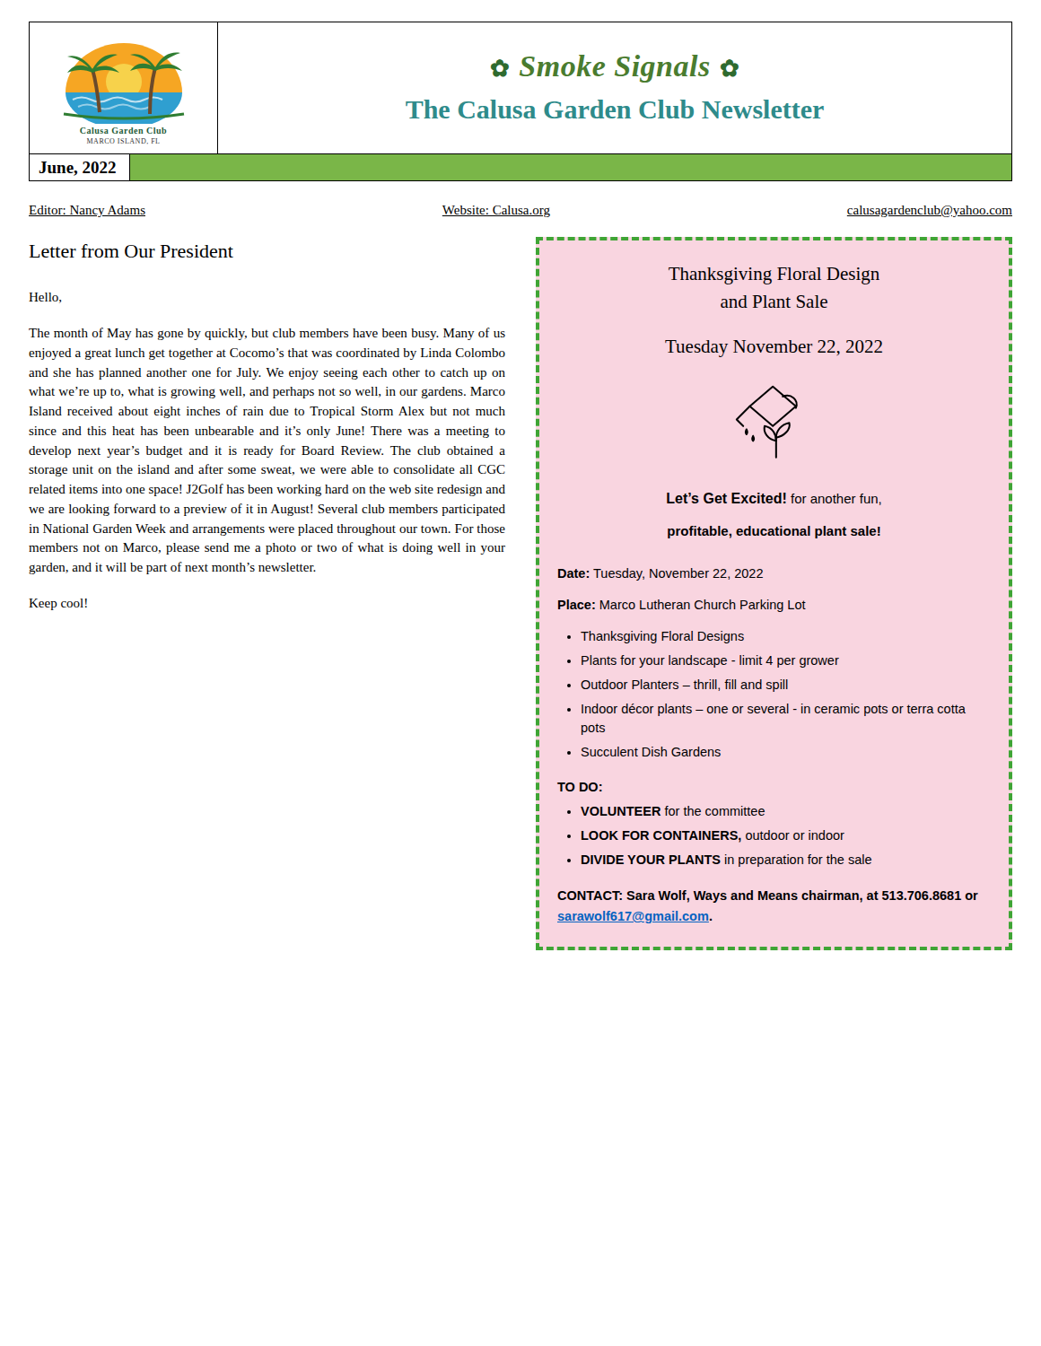Calusa Garden Club
MARCO ISLAND, FL
✿Smoke Signals✿
The Calusa Garden Club Newsletter
June, 2022
Editor: Nancy Adams Website: Calusa.org calusagardenclub@yahoo.com
Letter from Our President
Hello,
The month of May has gone by quickly, but club members have been busy. Many of us enjoyed a great lunch get together at Cocomo’s that was coordinated by Linda Colombo and she has planned another one for July. We enjoy seeing each other to catch up on what we’re up to, what is growing well, and perhaps not so well, in our gardens. Marco Island received about eight inches of rain due to Tropical Storm Alex but not much since and this heat has been unbearable and it’s only June! There was a meeting to develop next year’s budget and it is ready for Board Review. The club obtained a storage unit on the island and after some sweat, we were able to consolidate all CGC related items into one space! J2Golf has been working hard on the web site redesign and we are looking forward to a preview of it in August! Several club members participated in National Garden Week and arrangements were placed throughout our town. For those members not on Marco, please send me a photo or two of what is doing well in your garden, and it will be part of next month’s newsletter.
Keep cool!
Thanksgiving Floral Design
and Plant Sale Tuesday November 22, 2022
Let’s Get Excited! for another fun,
profitable, educational plant sale!
Date: Tuesday, November 22, 2022
Place: Marco Lutheran Church Parking Lot
Thanksgiving Floral Designs
Plants for your landscape - limit 4 per grower
Outdoor Planters – thrill, fill and spill
Indoor décor plants – one or several - in ceramic pots or terra cotta pots
Succulent Dish Gardens
TO DO:
VOLUNTEER for the committee
LOOK FOR CONTAINERS, outdoor or indoor
DIVIDE YOUR PLANTS in preparation for the sale
CONTACT: Sara Wolf, Ways and Means chairman, at 513.706.8681 or sarawolf617@gmail.com.